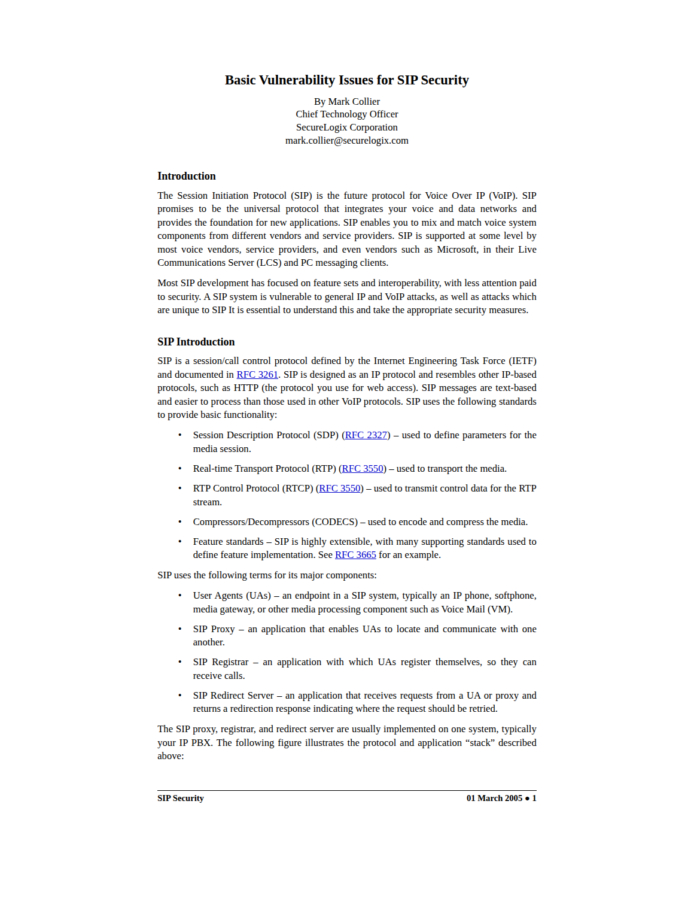Basic Vulnerability Issues for SIP Security
By Mark Collier
Chief Technology Officer
SecureLogix Corporation
mark.collier@securelogix.com
Introduction
The Session Initiation Protocol (SIP) is the future protocol for Voice Over IP (VoIP). SIP promises to be the universal protocol that integrates your voice and data networks and provides the foundation for new applications. SIP enables you to mix and match voice system components from different vendors and service providers. SIP is supported at some level by most voice vendors, service providers, and even vendors such as Microsoft, in their Live Communications Server (LCS) and PC messaging clients.
Most SIP development has focused on feature sets and interoperability, with less attention paid to security. A SIP system is vulnerable to general IP and VoIP attacks, as well as attacks which are unique to SIP It is essential to understand this and take the appropriate security measures.
SIP Introduction
SIP is a session/call control protocol defined by the Internet Engineering Task Force (IETF) and documented in RFC 3261. SIP is designed as an IP protocol and resembles other IP-based protocols, such as HTTP (the protocol you use for web access). SIP messages are text-based and easier to process than those used in other VoIP protocols. SIP uses the following standards to provide basic functionality:
Session Description Protocol (SDP) (RFC 2327) – used to define parameters for the media session.
Real-time Transport Protocol (RTP) (RFC 3550) – used to transport the media.
RTP Control Protocol (RTCP) (RFC 3550) – used to transmit control data for the RTP stream.
Compressors/Decompressors (CODECS) – used to encode and compress the media.
Feature standards – SIP is highly extensible, with many supporting standards used to define feature implementation. See RFC 3665 for an example.
SIP uses the following terms for its major components:
User Agents (UAs) – an endpoint in a SIP system, typically an IP phone, softphone, media gateway, or other media processing component such as Voice Mail (VM).
SIP Proxy – an application that enables UAs to locate and communicate with one another.
SIP Registrar – an application with which UAs register themselves, so they can receive calls.
SIP Redirect Server – an application that receives requests from a UA or proxy and returns a redirection response indicating where the request should be retried.
The SIP proxy, registrar, and redirect server are usually implemented on one system, typically your IP PBX. The following figure illustrates the protocol and application “stack” described above:
SIP Security
01 March 2005 ● 1